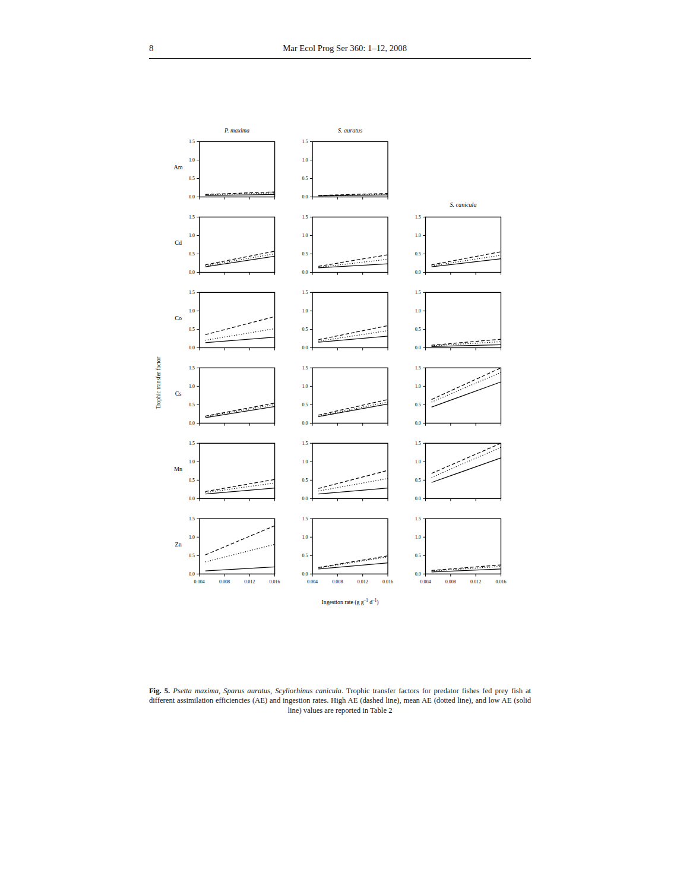8 Mar Ecol Prog Ser 360: 1–12, 2008
Figure: 6 rows (Am, Cd, Co, Cs, Mn, Zn) x 3 columns (P. maxima, S. auratus, S. canicula). Top-right cell (Am x S. canicula) is intentionally empty, matching the source page. Trophic transfer factors for predator fishes fed prey fish at different assimilation efficiencies and ingestion rates A six-row by three-column grid of line plots. Rows correspond to the elements Am, Cd, Co, Cs, Mn and Zn. Columns correspond to the predator species Psetta maxima, Sparus auratus and Scyliorhinus canicula. Each panel plots trophic transfer factor (y axis, 0.0 to 1.5) against ingestion rate (x axis, 0.004 to 0.016 grams per gram per day) with three increasing lines: a dashed line for high assimilation efficiency, a dotted line for mean assimilation efficiency and a solid line for low assimilation efficiency. The Am by Scyliorhinus canicula panel is absent. 0.0 0.5 1.0 1.5 0.004 0.008 0.012 0.016 P. maxima S. auratus S. canicula Am Cd Co Cs Mn Zn Trophic transfer factor Ingestion rate (g g–1 d–1)
Fig. 5. Psetta maxima, Sparus auratus, Scyliorhinus canicula. Trophic transfer factors for predator fishes fed prey fish at different assimilation efficiencies (AE) and ingestion rates. High AE (dashed line), mean AE (dotted line), and low AE (solid line) values are reported in Table 2